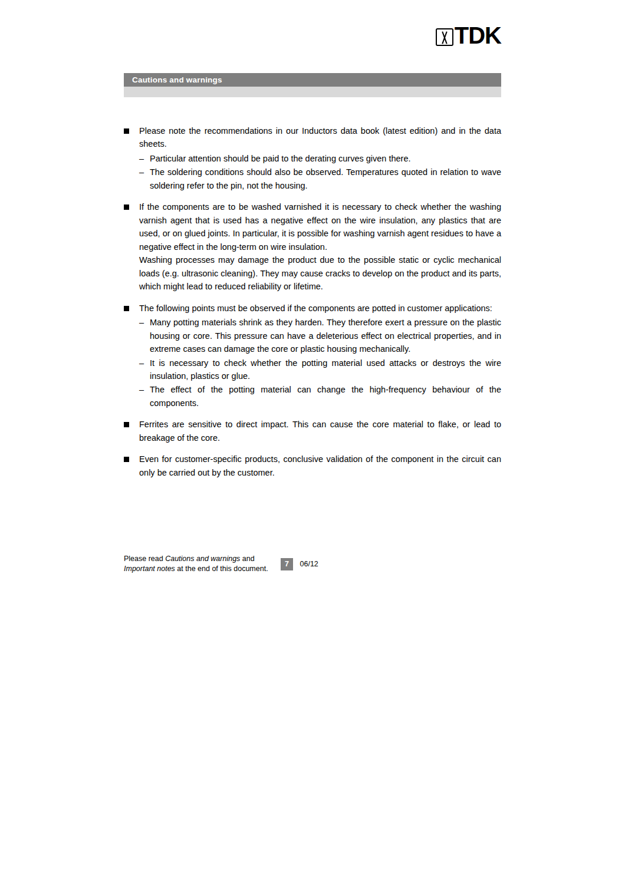TDK
Cautions and warnings
Please note the recommendations in our Inductors data book (latest edition) and in the data sheets.
Particular attention should be paid to the derating curves given there.
The soldering conditions should also be observed. Temperatures quoted in relation to wave soldering refer to the pin, not the housing.
If the components are to be washed varnished it is necessary to check whether the washing varnish agent that is used has a negative effect on the wire insulation, any plastics that are used, or on glued joints. In particular, it is possible for washing varnish agent residues to have a negative effect in the long-term on wire insulation.
Washing processes may damage the product due to the possible static or cyclic mechanical loads (e.g. ultrasonic cleaning). They may cause cracks to develop on the product and its parts, which might lead to reduced reliability or lifetime.
The following points must be observed if the components are potted in customer applications:
Many potting materials shrink as they harden. They therefore exert a pressure on the plastic housing or core. This pressure can have a deleterious effect on electrical properties, and in extreme cases can damage the core or plastic housing mechanically.
It is necessary to check whether the potting material used attacks or destroys the wire insulation, plastics or glue.
The effect of the potting material can change the high-frequency behaviour of the components.
Ferrites are sensitive to direct impact. This can cause the core material to flake, or lead to breakage of the core.
Even for customer-specific products, conclusive validation of the component in the circuit can only be carried out by the customer.
Please read Cautions and warnings and
Important notes at the end of this document. 7 06/12